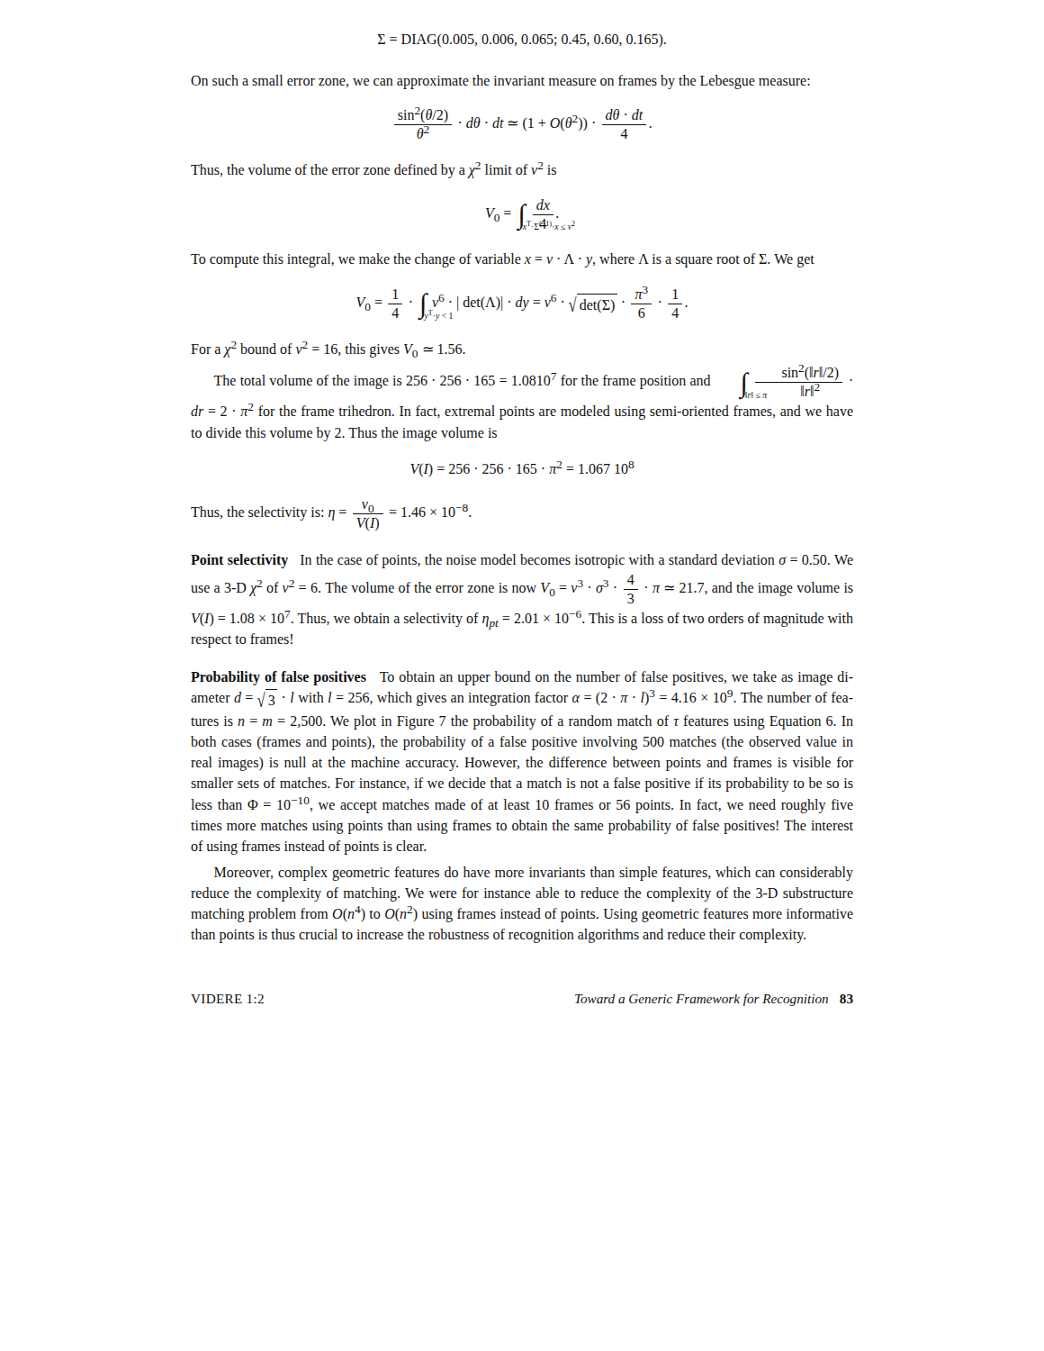Σ = DIAG(0.005, 0.006, 0.065; 0.45, 0.60, 0.165).
On such a small error zone, we can approximate the invariant measure on frames by the Lebesgue measure:
sin2(θ/2) θ2 · dθ · dt ≃ (1 + O(θ2)) · dθ · dt 4 .
Thus, the volume of the error zone defined by a χ2 limit of ν2 is
V0 = ∫xT·Σ(−1)·x ≤ ν2 dx 4 .
To compute this integral, we make the change of variable x = ν · Λ · y, where Λ is a square root of Σ. We get
V0 = 14 · ∫yT·y < 1 ν6 · | det(Λ)| · dy = ν6 · √det(Σ) · π36 · 14.
For a χ2 bound of ν2 = 16, this gives V0 ≃ 1.56.
The total volume of the image is 256 · 256 · 165 = 1.08107 for the frame position and ∫‖r‖ ≤ π sin2(‖r‖/2)‖r‖2 · dr = 2 · π2 for the frame trihedron. In fact, extremal points are modeled using semi-oriented frames, and we have to divide this volume by 2. Thus the image volume is
V(I) = 256 · 256 · 165 · π2 = 1.067 108
Thus, the selectivity is: η = v0 V(I) = 1.46 × 10−8.
Point selectivity In the case of points, the noise model becomes isotropic with a standard deviation σ = 0.50. We use a 3-D χ2 of ν2 = 6. The volume of the error zone is now V0 = ν3 · σ3 · 43 · π ≃ 21.7, and the image volume is V(I) = 1.08 × 107. Thus, we obtain a selectivity of ηpt = 2.01 × 10−6. This is a loss of two orders of magnitude with respect to frames!
Probability of false positives To obtain an upper bound on the number of false positives, we take as image diameter d = √3 · l with l = 256, which gives an integration factor α = (2 · π · l)3 = 4.16 × 109. The number of features is n = m = 2,500. We plot in Figure 7 the probability of a random match of τ features using Equation 6. In both cases (frames and points), the probability of a false positive involving 500 matches (the observed value in real images) is null at the machine accuracy. However, the difference between points and frames is visible for smaller sets of matches. For instance, if we decide that a match is not a false positive if its probability to be so is less than Φ = 10−10, we accept matches made of at least 10 frames or 56 points. In fact, we need roughly five times more matches using points than using frames to obtain the same probability of false positives! The interest of using frames instead of points is clear.
Moreover, complex geometric features do have more invariants than simple features, which can considerably reduce the complexity of matching. We were for instance able to reduce the complexity of the 3-D substructure matching problem from O(n4) to O(n2) using frames instead of points. Using geometric features more informative than points is thus crucial to increase the robustness of recognition algorithms and reduce their complexity.
VIDERE 1:2 Toward a Generic Framework for Recognition83